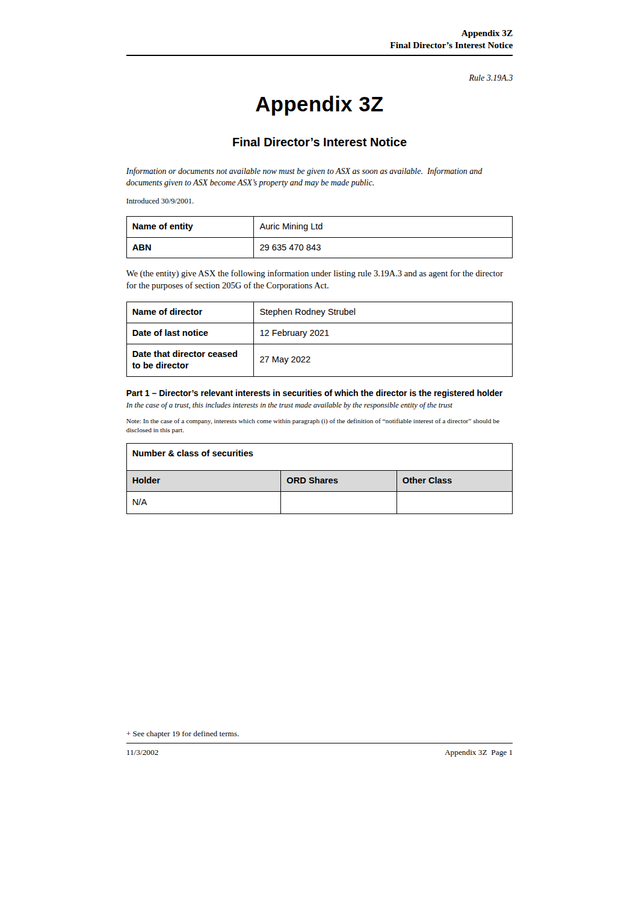Appendix 3Z
Final Director’s Interest Notice
Rule 3.19A.3
Appendix 3Z
Final Director’s Interest Notice
Information or documents not available now must be given to ASX as soon as available. Information and documents given to ASX become ASX’s property and may be made public.
Introduced 30/9/2001.
| Name of entity | Auric Mining Ltd |
| ABN | 29 635 470 843 |
We (the entity) give ASX the following information under listing rule 3.19A.3 and as agent for the director for the purposes of section 205G of the Corporations Act.
| Name of director | Stephen Rodney Strubel |
| Date of last notice | 12 February 2021 |
| Date that director ceased to be director | 27 May 2022 |
Part 1 – Director’s relevant interests in securities of which the director is the registered holder
In the case of a trust, this includes interests in the trust made available by the responsible entity of the trust
Note: In the case of a company, interests which come within paragraph (i) of the definition of “notifiable interest of a director” should be disclosed in this part.
| Number & class of securities |
| Holder | ORD Shares | Other Class |
| N/A | | |
+ See chapter 19 for defined terms.
11/3/2002 Appendix 3Z Page 1